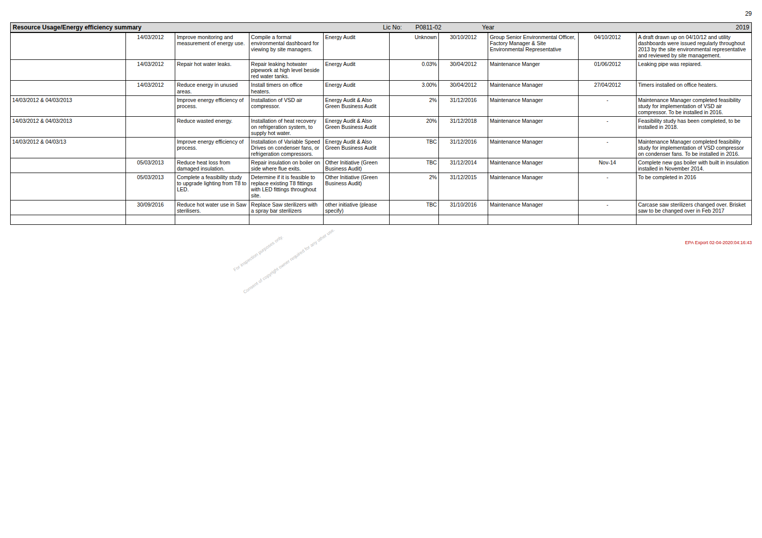29
Resource Usage/Energy efficiency summary Lic No: P0811-02 Year 2019
| | 14/03/2012 | Improve monitoring and measurement of energy use. | Compile a formal environmental dashboard for viewing by site managers. | Energy Audit | Unknown | 30/10/2012 | Group Senior Environmental Officer, Factory Manager & Site Environmental Representative | 04/10/2012 | A draft drawn up on 04/10/12 and utility dashboards were issued regularly throughout 2013 by the site environmental representative and reviewed by site management. |
| | 14/03/2012 | Repair hot water leaks. | Repair leaking hotwater pipework at high level beside red water tanks. | Energy Audit | 0.03% | 30/04/2012 | Maintenance Manger | 01/06/2012 | Leaking pipe was repiared. |
| | 14/03/2012 | Reduce energy in unused areas. | Install timers on office heaters. | Energy Audit | 3.00% | 30/04/2012 | Maintenance Manager | 27/04/2012 | Timers installed on office heaters. |
| 14/03/2012 & 04/03/2013 | | Improve energy efficiency of process. | Installation of VSD air compressor. | Energy Audit & Also Green Business Audit | 2% | 31/12/2016 | Maintenance Manager | - | Maintenance Manager completed feasibility study for implementation of VSD air compressor. To be installed in 2016. |
| 14/03/2012 & 04/03/2013 | | Reduce wasted energy. | Installation of heat recovery on refrigeration system, to supply hot water. | Energy Audit & Also Green Business Audit | 20% | 31/12/2018 | Maintenance Manager | - | Feasibility study has been completed, to be installed in 2018. |
| 14/03/2012 & 04/03/13 | | Improve energy efficiency of process. | Installation of Variable Speed Drives on condenser fans, or refrigeration compressors. | Energy Audit & Also Green Business Audit | TBC | 31/12/2016 | Maintenance Manager | - | Maintenance Manager completed feasibility study for implementation of VSD compressor on condenser fans. To be installed in 2016. |
| | 05/03/2013 | Reduce heat loss from damaged insulation. | Repair insulation on boiler on side where flue exits. | Other Initiative (Green Business Audit) | TBC | 31/12/2014 | Maintenance Manager | Nov-14 | Complete new gas boiler with built in insulation installed in November 2014. |
| | 05/03/2013 | Complete a feasibility study to upgrade lighting from T8 to LED. | Determine if it is feasible to replace existing T8 fittings with LED fittings throughout site. | Other Initiative (Green Business Audit) | 2% | 31/12/2015 | Maintenance Manager | - | To be completed in 2016 |
| | 30/09/2016 | Reduce hot water use in Saw sterilisers. | Replace Saw sterilizers with a spray bar sterilizers | other initiative (please specify) | TBC | 31/10/2016 | Maintenance Manager | - | Carcase saw sterilizers changed over. Brisket saw to be changed over in Feb 2017 |
For inspection purposes only.
Consent of copyright owner required for any other use.
EPA Export 02-04-2020:04:16:43